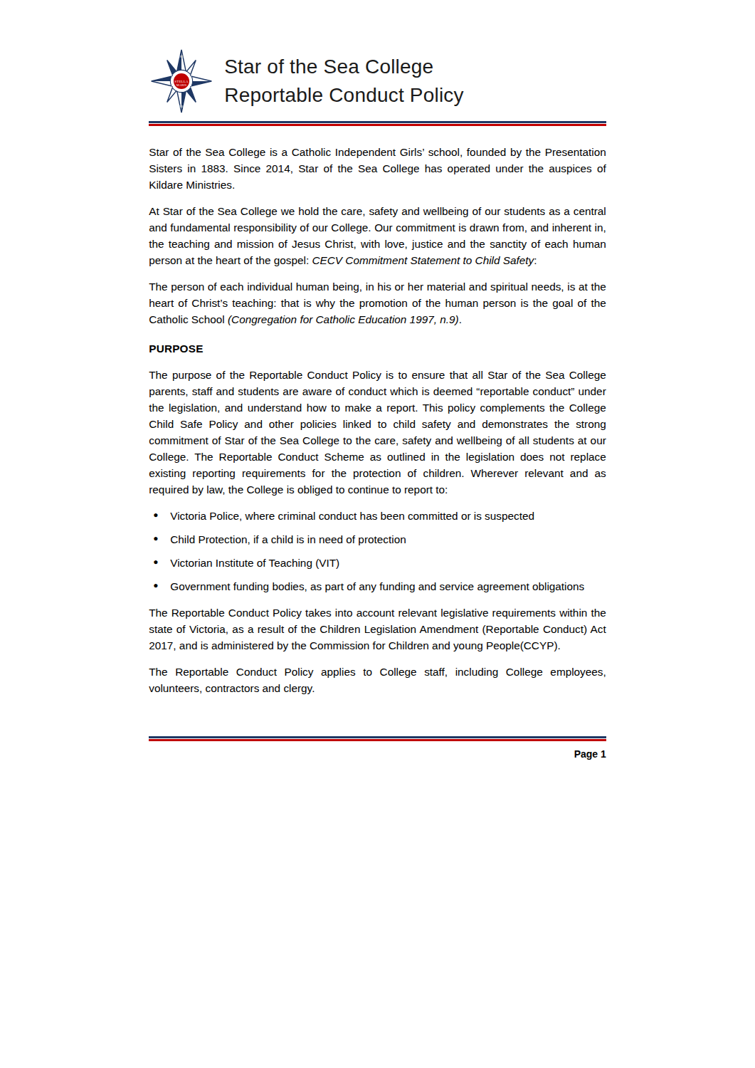STELLA MARIS PRESENTATION SACRA NON VANA
Star of the Sea College
Reportable Conduct Policy
Star of the Sea College is a Catholic Independent Girls’ school, founded by the Presentation Sisters in 1883. Since 2014, Star of the Sea College has operated under the auspices of Kildare Ministries.
At Star of the Sea College we hold the care, safety and wellbeing of our students as a central and fundamental responsibility of our College. Our commitment is drawn from, and inherent in, the teaching and mission of Jesus Christ, with love, justice and the sanctity of each human person at the heart of the gospel: CECV Commitment Statement to Child Safety:
The person of each individual human being, in his or her material and spiritual needs, is at the heart of Christ’s teaching: that is why the promotion of the human person is the goal of the Catholic School (Congregation for Catholic Education 1997, n.9).
PURPOSE
The purpose of the Reportable Conduct Policy is to ensure that all Star of the Sea College parents, staff and students are aware of conduct which is deemed “reportable conduct” under the legislation, and understand how to make a report. This policy complements the College Child Safe Policy and other policies linked to child safety and demonstrates the strong commitment of Star of the Sea College to the care, safety and wellbeing of all students at our College. The Reportable Conduct Scheme as outlined in the legislation does not replace existing reporting requirements for the protection of children. Wherever relevant and as required by law, the College is obliged to continue to report to:
Victoria Police, where criminal conduct has been committed or is suspected
Child Protection, if a child is in need of protection
Victorian Institute of Teaching (VIT)
Government funding bodies, as part of any funding and service agreement obligations
The Reportable Conduct Policy takes into account relevant legislative requirements within the state of Victoria, as a result of the Children Legislation Amendment (Reportable Conduct) Act 2017, and is administered by the Commission for Children and young People(CCYP).
The Reportable Conduct Policy applies to College staff, including College employees, volunteers, contractors and clergy.
Page 1